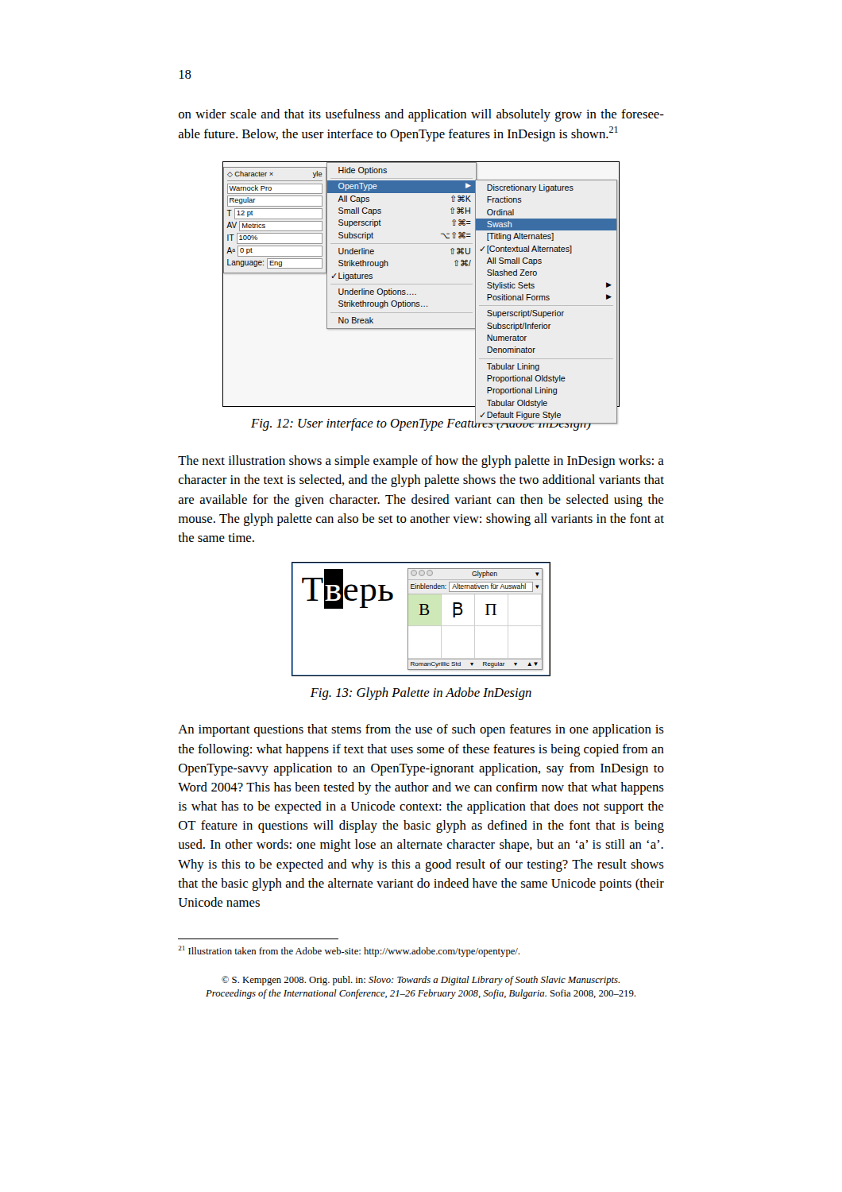18
on wider scale and that its usefulness and application will absolutely grow in the foreseeable future. Below, the user interface to OpenType features in InDesign is shown.21
◇ Character ×yle
Warnock Pro
Regular
T 12 pt
AV Metrics
IT 100%
Aᵃ 0 pt
Language: Eng
Hide Options
OpenType▶
All Caps⇧⌘K
Small Caps⇧⌘H
Superscript⇧⌘=
Subscript⌥⇧⌘=
Underline⇧⌘U
Strikethrough⇧⌘/
✓Ligatures
Underline Options….
Strikethrough Options…
No Break
Discretionary Ligatures
Fractions
Ordinal
Swash
[Titling Alternates]
✓[Contextual Alternates]
All Small Caps
Slashed Zero
Stylistic Sets▶
Positional Forms▶
Superscript/Superior
Subscript/Inferior
Numerator
Denominator
Tabular Lining
Proportional Oldstyle
Proportional Lining
Tabular Oldstyle
✓Default Figure Style
Fig. 12: User interface to OpenType Features (Adobe InDesign)
The next illustration shows a simple example of how the glyph palette in InDesign works: a character in the text is selected, and the glyph palette shows the two additional variants that are available for the given character. The desired variant can then be selected using the mouse. The glyph palette can also be set to another view: showing all variants in the font at the same time.
Тверь
Glyphen▾
Einblenden: Alternativen für Auswahl▾
В
Ꞵ
П
RomanCyrillic Std▾Regular▾▲▼
Fig. 13: Glyph Palette in Adobe InDesign
An important questions that stems from the use of such open features in one application is the following: what happens if text that uses some of these features is being copied from an OpenType-savvy application to an OpenType-ignorant application, say from InDesign to Word 2004? This has been tested by the author and we can confirm now that what happens is what has to be expected in a Unicode context: the application that does not support the OT feature in questions will display the basic glyph as defined in the font that is being used. In other words: one might lose an alternate character shape, but an ‘a’ is still an ‘a’. Why is this to be expected and why is this a good result of our testing? The result shows that the basic glyph and the alternate variant do indeed have the same Unicode points (their Unicode names
21 Illustration taken from the Adobe web-site: http://www.adobe.com/type/opentype/.
© S. Kempgen 2008. Orig. publ. in: Slovo: Towards a Digital Library of South Slavic Manuscripts.
Proceedings of the International Conference, 21–26 February 2008, Sofia, Bulgaria. Sofia 2008, 200–219.